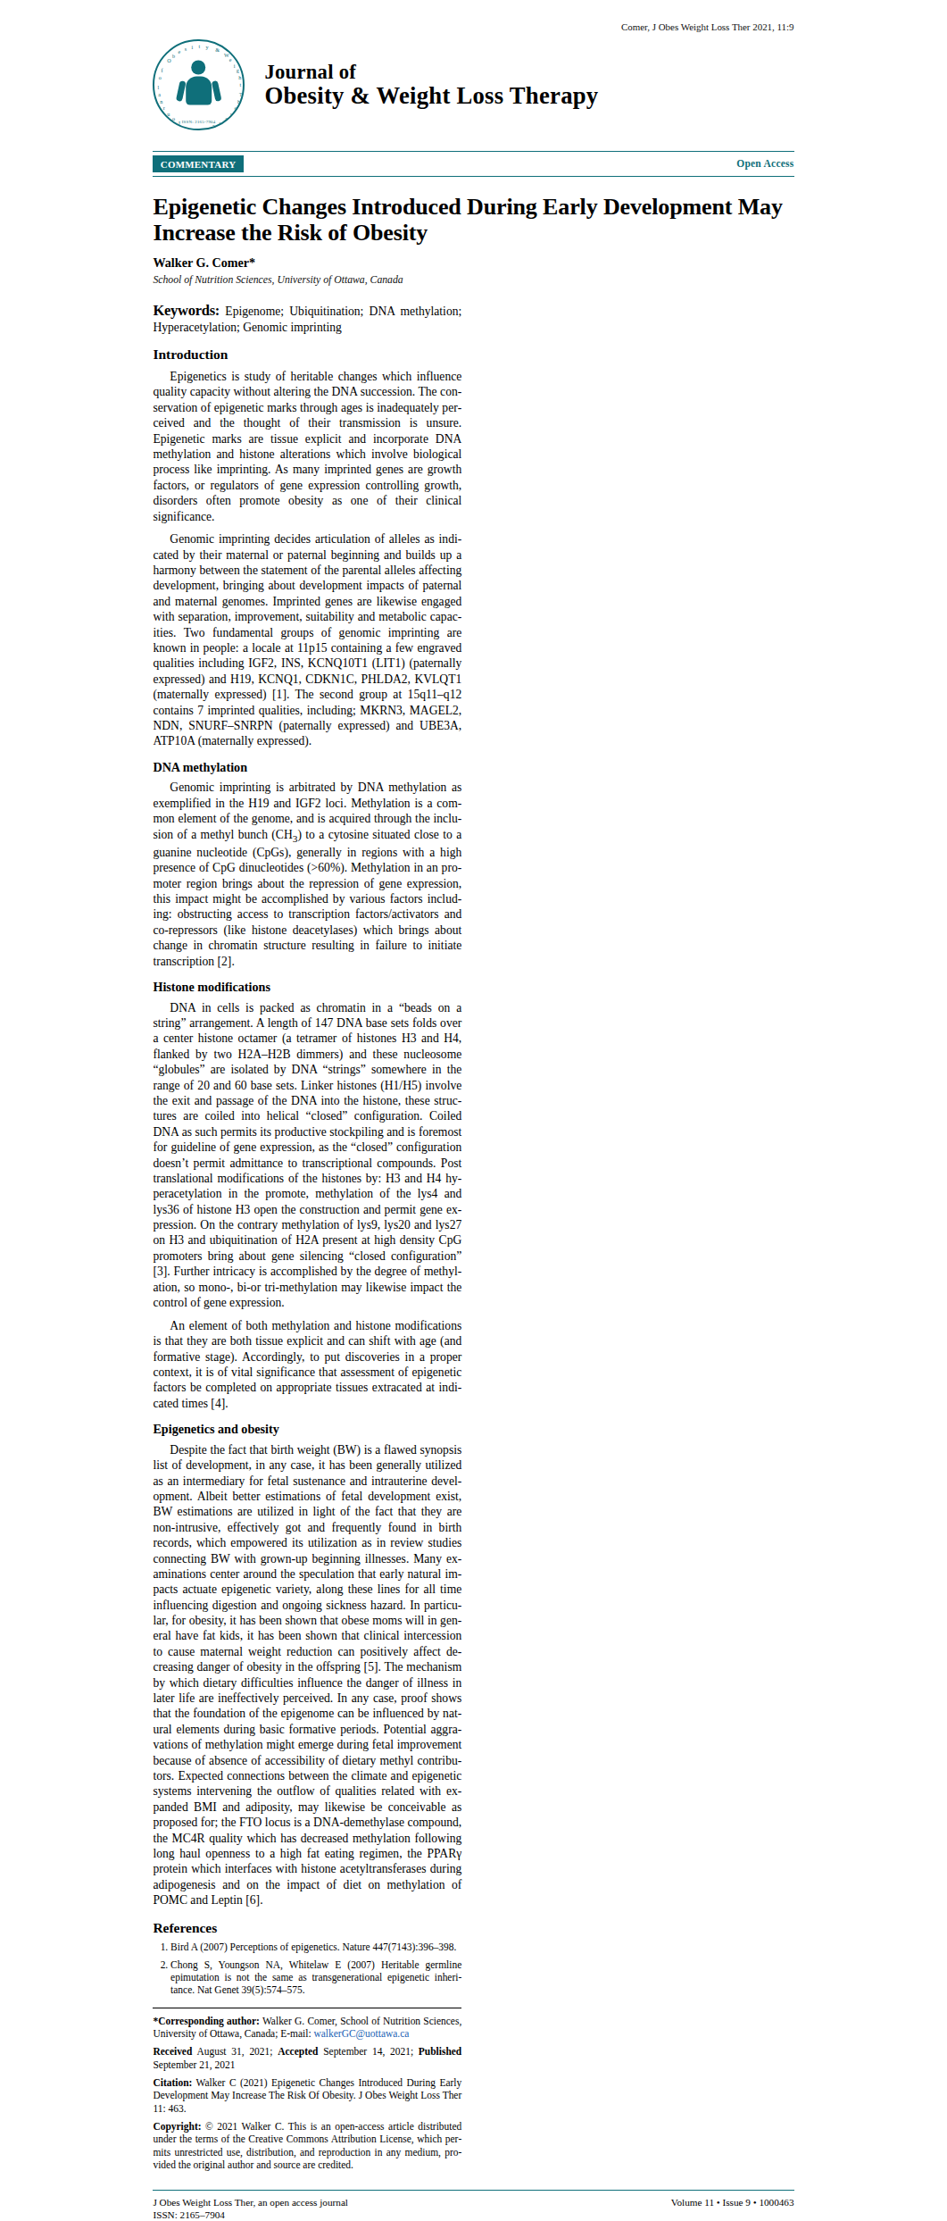Comer, J Obes Weight Loss Ther 2021, 11:9
J o u r n a l o f O b e s i t y & W e i g h t T h e r a p y
ISSN: 2165-7904
Journal of
Obesity & Weight Loss Therapy
Commentary
Open Access
Epigenetic Changes Introduced During Early Development May Increase the Risk of Obesity
Walker G. Comer*
School of Nutrition Sciences, University of Ottawa, Canada
Keywords: Epigenome; Ubiquitination; DNA methylation; Hyperacetylation; Genomic imprinting
Introduction
Epigenetics is study of heritable changes which influence quality capacity without altering the DNA succession. The conservation of epigenetic marks through ages is inadequately perceived and the thought of their transmission is unsure. Epigenetic marks are tissue explicit and incorporate DNA methylation and histone alterations which involve biological process like imprinting. As many imprinted genes are growth factors, or regulators of gene expression controlling growth, disorders often promote obesity as one of their clinical significance.
Genomic imprinting decides articulation of alleles as indicated by their maternal or paternal beginning and builds up a harmony between the statement of the parental alleles affecting development, bringing about development impacts of paternal and maternal genomes. Imprinted genes are likewise engaged with separation, improvement, suitability and metabolic capacities. Two fundamental groups of genomic imprinting are known in people: a locale at 11p15 containing a few engraved qualities including IGF2, INS, KCNQ10T1 (LIT1) (paternally expressed) and H19, KCNQ1, CDKN1C, PHLDA2, KVLQT1 (maternally expressed) [1]. The second group at 15q11–q12 contains 7 imprinted qualities, including; MKRN3, MAGEL2, NDN, SNURF–SNRPN (paternally expressed) and UBE3A, ATP10A (maternally expressed).
DNA methylation
Genomic imprinting is arbitrated by DNA methylation as exemplified in the H19 and IGF2 loci. Methylation is a common element of the genome, and is acquired through the inclusion of a methyl bunch (CH3) to a cytosine situated close to a guanine nucleotide (CpGs), generally in regions with a high presence of CpG dinucleotides (>60%). Methylation in an promoter region brings about the repression of gene expression, this impact might be accomplished by various factors including: obstructing access to transcription factors/activators and co-repressors (like histone deacetylases) which brings about change in chromatin structure resulting in failure to initiate transcription [2].
Histone modifications
DNA in cells is packed as chromatin in a “beads on a string” arrangement. A length of 147 DNA base sets folds over a center histone octamer (a tetramer of histones H3 and H4, flanked by two H2A–H2B dimmers) and these nucleosome “globules” are isolated by DNA “strings” somewhere in the range of 20 and 60 base sets. Linker histones (H1/H5) involve the exit and passage of the DNA into the histone, these structures are coiled into helical “closed” configuration. Coiled DNA as such permits its productive stockpiling and is foremost for guideline of gene expression, as the “closed” configuration doesn’t permit admittance to transcriptional compounds. Post translational modifications of the histones by: H3 and H4 hyperacetylation in the promote, methylation of the lys4 and lys36 of histone H3 open the construction and permit gene expression. On the contrary methylation of lys9, lys20 and lys27 on H3 and ubiquitination of H2A present at high density CpG promoters bring about gene silencing “closed configuration” [3]. Further intricacy is accomplished by the degree of methylation, so mono-, bi-or tri-methylation may likewise impact the control of gene expression.
An element of both methylation and histone modifications is that they are both tissue explicit and can shift with age (and formative stage). Accordingly, to put discoveries in a proper context, it is of vital significance that assessment of epigenetic factors be completed on appropriate tissues extracated at indicated times [4].
Epigenetics and obesity
Despite the fact that birth weight (BW) is a flawed synopsis list of development, in any case, it has been generally utilized as an intermediary for fetal sustenance and intrauterine development. Albeit better estimations of fetal development exist, BW estimations are utilized in light of the fact that they are non-intrusive, effectively got and frequently found in birth records, which empowered its utilization as in review studies connecting BW with grown-up beginning illnesses. Many examinations center around the speculation that early natural impacts actuate epigenetic variety, along these lines for all time influencing digestion and ongoing sickness hazard. In particular, for obesity, it has been shown that obese moms will in general have fat kids, it has been shown that clinical intercession to cause maternal weight reduction can positively affect decreasing danger of obesity in the offspring [5]. The mechanism by which dietary difficulties influence the danger of illness in later life are ineffectively perceived. In any case, proof shows that the foundation of the epigenome can be influenced by natural elements during basic formative periods. Potential aggravations of methylation might emerge during fetal improvement because of absence of accessibility of dietary methyl contributors. Expected connections between the climate and epigenetic systems intervening the outflow of qualities related with expanded BMI and adiposity, may likewise be conceivable as proposed for; the FTO locus is a DNA-demethylase compound, the MC4R quality which has decreased methylation following long haul openness to a high fat eating regimen, the PPARγ protein which interfaces with histone acetyltransferases during adipogenesis and on the impact of diet on methylation of POMC and Leptin [6].
References
Bird A (2007) Perceptions of epigenetics. Nature 447(7143):396–398.
Chong S, Youngson NA, Whitelaw E (2007) Heritable germline epimutation is not the same as transgenerational epigenetic inheritance. Nat Genet 39(5):574–575.
*Corresponding author: Walker G. Comer, School of Nutrition Sciences, University of Ottawa, Canada; E-mail: walkerGC@uottawa.ca
Received August 31, 2021; Accepted September 14, 2021; Published September 21, 2021
Citation: Walker C (2021) Epigenetic Changes Introduced During Early Development May Increase The Risk Of Obesity. J Obes Weight Loss Ther 11: 463.
Copyright: © 2021 Walker C. This is an open-access article distributed under the terms of the Creative Commons Attribution License, which permits unrestricted use, distribution, and reproduction in any medium, provided the original author and source are credited.
J Obes Weight Loss Ther, an open access journal
ISSN: 2165–7904
Volume 11 • Issue 9 • 1000463